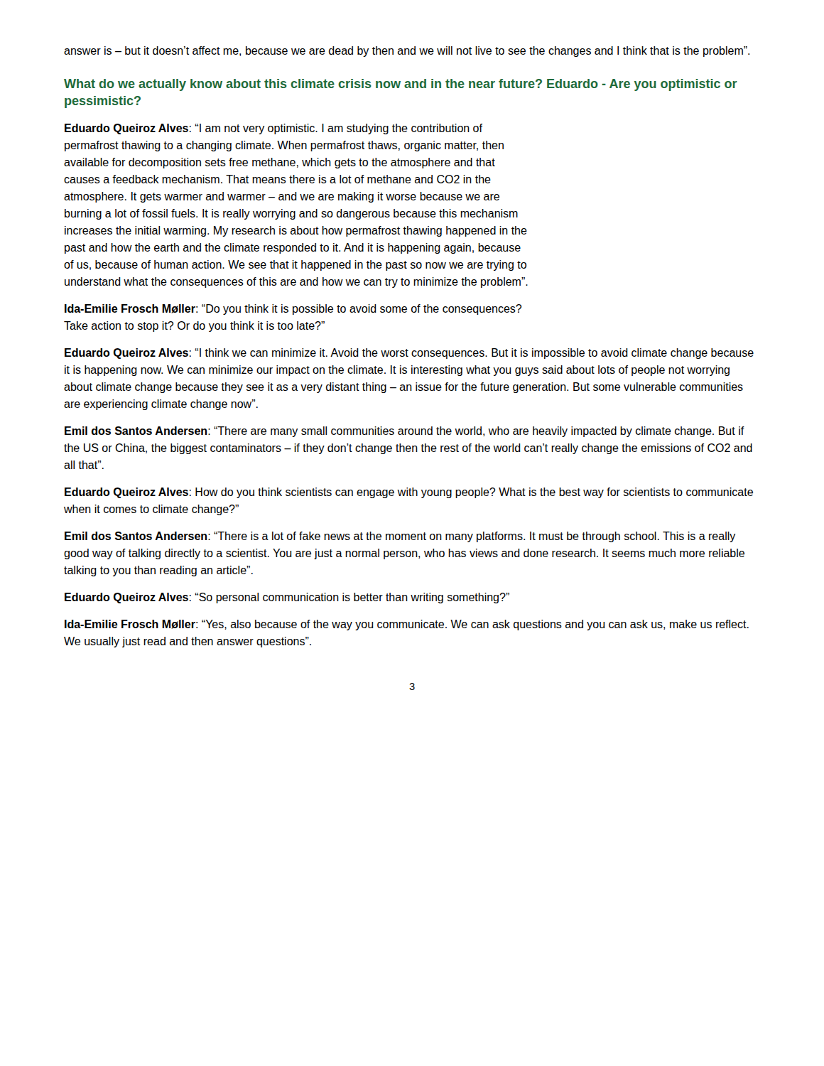answer is – but it doesn’t affect me, because we are dead by then and we will not live to see the changes and I think that is the problem”.
What do we actually know about this climate crisis now and in the near future? Eduardo - Are you optimistic or pessimistic?
Eduardo Queiroz Alves: “I am not very optimistic. I am studying the contribution of permafrost thawing to a changing climate. When permafrost thaws, organic matter, then available for decomposition sets free methane, which gets to the atmosphere and that causes a feedback mechanism. That means there is a lot of methane and CO2 in the atmosphere. It gets warmer and warmer – and we are making it worse because we are burning a lot of fossil fuels. It is really worrying and so dangerous because this mechanism increases the initial warming. My research is about how permafrost thawing happened in the past and how the earth and the climate responded to it. And it is happening again, because of us, because of human action. We see that it happened in the past so now we are trying to understand what the consequences of this are and how we can try to minimize the problem”.
Ida-Emilie Frosch Møller: “Do you think it is possible to avoid some of the consequences? Take action to stop it? Or do you think it is too late?”
Eduardo Queiroz Alves: “I think we can minimize it. Avoid the worst consequences. But it is impossible to avoid climate change because it is happening now. We can minimize our impact on the climate. It is interesting what you guys said about lots of people not worrying about climate change because they see it as a very distant thing – an issue for the future generation. But some vulnerable communities are experiencing climate change now”.
Emil dos Santos Andersen: “There are many small communities around the world, who are heavily impacted by climate change. But if the US or China, the biggest contaminators – if they don’t change then the rest of the world can’t really change the emissions of CO2 and all that”.
Eduardo Queiroz Alves: How do you think scientists can engage with young people? What is the best way for scientists to communicate when it comes to climate change?”
Emil dos Santos Andersen: “There is a lot of fake news at the moment on many platforms. It must be through school. This is a really good way of talking directly to a scientist. You are just a normal person, who has views and done research. It seems much more reliable talking to you than reading an article”.
Eduardo Queiroz Alves: “So personal communication is better than writing something?”
Ida-Emilie Frosch Møller: “Yes, also because of the way you communicate. We can ask questions and you can ask us, make us reflect. We usually just read and then answer questions”.
3